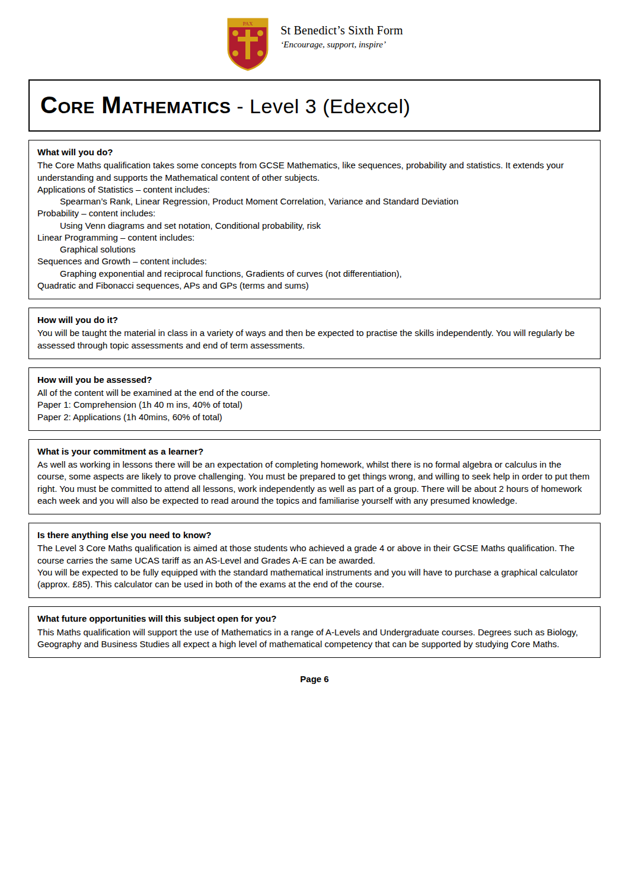PAX
St Benedict’s Sixth Form
‘Encourage, support, inspire’
Core Mathematics - Level 3 (Edexcel)
What will you do?
The Core Maths qualification takes some concepts from GCSE Mathematics, like sequences, probability and statistics. It extends your understanding and supports the Mathematical content of other subjects.
Applications of Statistics – content includes:
Spearman’s Rank, Linear Regression, Product Moment Correlation, Variance and Standard Deviation
Probability – content includes:
Using Venn diagrams and set notation, Conditional probability, risk
Linear Programming – content includes:
Graphical solutions
Sequences and Growth – content includes:
Graphing exponential and reciprocal functions, Gradients of curves (not differentiation),
Quadratic and Fibonacci sequences, APs and GPs (terms and sums)
How will you do it?
You will be taught the material in class in a variety of ways and then be expected to practise the skills independently. You will regularly be assessed through topic assessments and end of term assessments.
How will you be assessed?
All of the content will be examined at the end of the course.
Paper 1: Comprehension (1h 40 m ins, 40% of total)
Paper 2: Applications (1h 40mins, 60% of total)
What is your commitment as a learner?
As well as working in lessons there will be an expectation of completing homework, whilst there is no formal algebra or calculus in the course, some aspects are likely to prove challenging. You must be prepared to get things wrong, and willing to seek help in order to put them right. You must be committed to attend all lessons, work independently as well as part of a group. There will be about 2 hours of homework each week and you will also be expected to read around the topics and familiarise yourself with any presumed knowledge.
Is there anything else you need to know?
The Level 3 Core Maths qualification is aimed at those students who achieved a grade 4 or above in their GCSE Maths qualification. The course carries the same UCAS tariff as an AS-Level and Grades A-E can be awarded.
You will be expected to be fully equipped with the standard mathematical instruments and you will have to purchase a graphical calculator (approx. £85). This calculator can be used in both of the exams at the end of the course.
What future opportunities will this subject open for you?
This Maths qualification will support the use of Mathematics in a range of A-Levels and Undergraduate courses. Degrees such as Biology, Geography and Business Studies all expect a high level of mathematical competency that can be supported by studying Core Maths.
Page 6